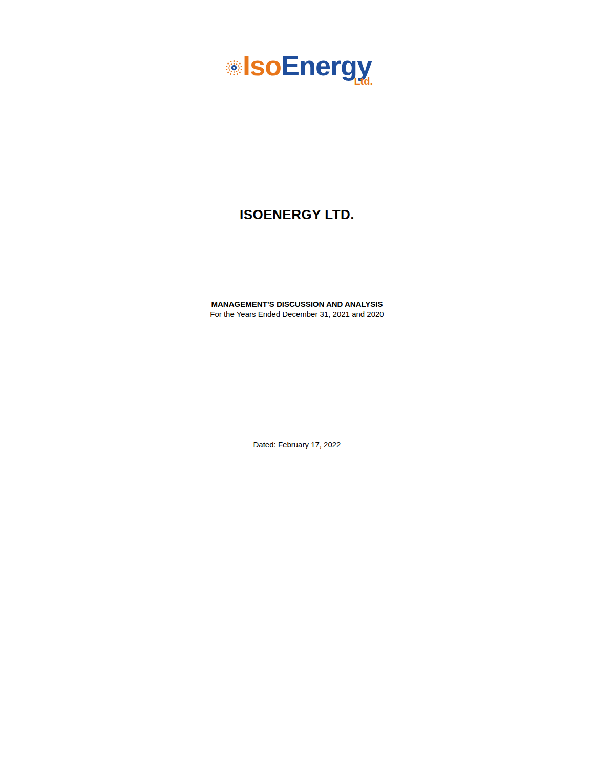Iso Energy Ltd.
ISOENERGY LTD.
MANAGEMENT’S DISCUSSION AND ANALYSIS
For the Years Ended December 31, 2021 and 2020
Dated: February 17, 2022